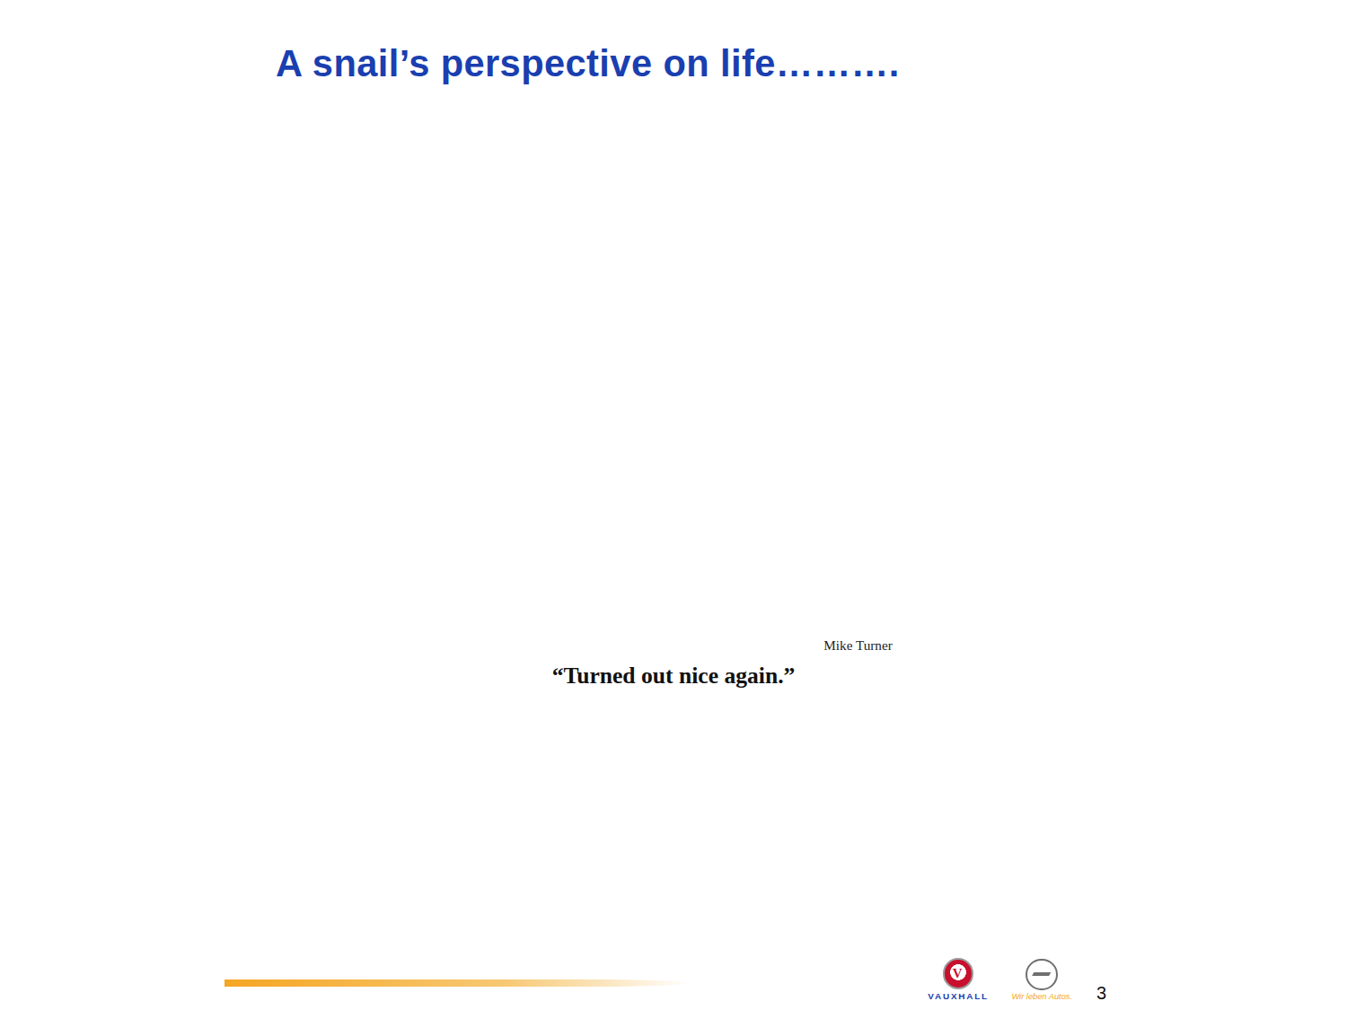A snail’s perspective on life……….
Mike Turner
“Turned out nice again.”
VAUXHALL
Wir leben Autos.
3